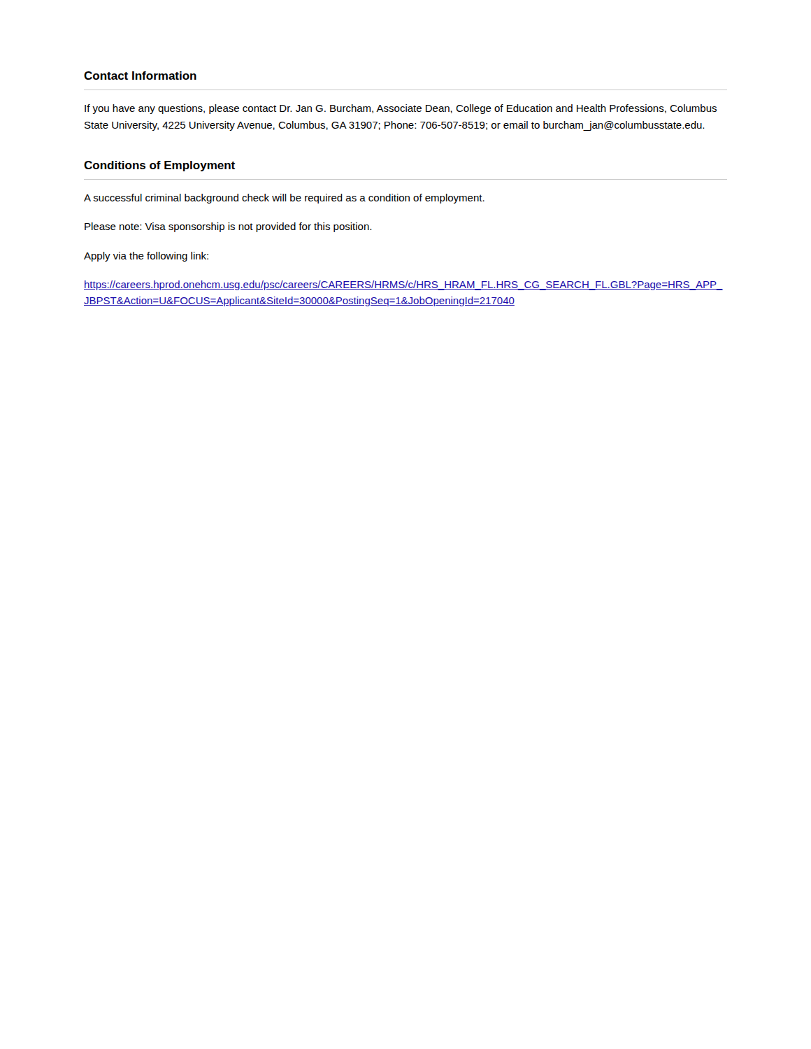Contact Information
If you have any questions, please contact Dr. Jan G. Burcham, Associate Dean, College of Education and Health Professions, Columbus State University, 4225 University Avenue, Columbus, GA 31907; Phone: 706-507-8519; or email to burcham_jan@columbusstate.edu.
Conditions of Employment
A successful criminal background check will be required as a condition of employment.
Please note: Visa sponsorship is not provided for this position.
Apply via the following link:
https://careers.hprod.onehcm.usg.edu/psc/careers/CAREERS/HRMS/c/HRS_HRAM_FL.HRS_CG_SEARCH_FL.GBL?Page=HRS_APP_JBPST&Action=U&FOCUS=Applicant&SiteId=30000&PostingSeq=1&JobOpeningId=217040